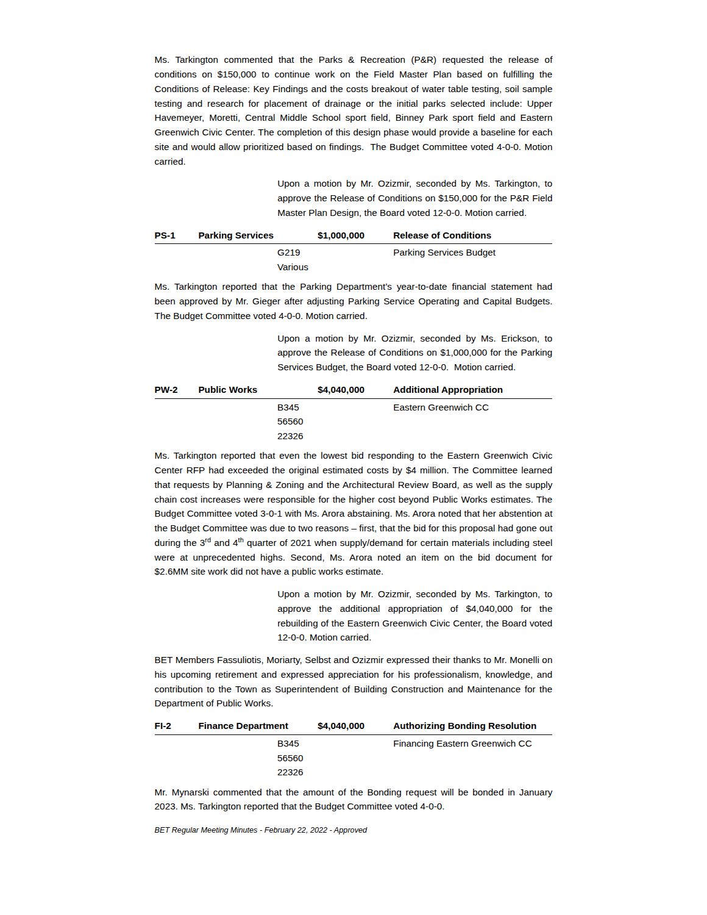Ms. Tarkington commented that the Parks & Recreation (P&R) requested the release of conditions on $150,000 to continue work on the Field Master Plan based on fulfilling the Conditions of Release: Key Findings and the costs breakout of water table testing, soil sample testing and research for placement of drainage or the initial parks selected include: Upper Havemeyer, Moretti, Central Middle School sport field, Binney Park sport field and Eastern Greenwich Civic Center. The completion of this design phase would provide a baseline for each site and would allow prioritized based on findings. The Budget Committee voted 4-0-0. Motion carried.
Upon a motion by Mr. Ozizmir, seconded by Ms. Tarkington, to approve the Release of Conditions on $150,000 for the P&R Field Master Plan Design, the Board voted 12-0-0. Motion carried.
| PS-1 | Parking Services | $1,000,000 | Release of Conditions |
| | G219 Various | | Parking Services Budget |
Ms. Tarkington reported that the Parking Department’s year-to-date financial statement had been approved by Mr. Gieger after adjusting Parking Service Operating and Capital Budgets. The Budget Committee voted 4-0-0. Motion carried.
Upon a motion by Mr. Ozizmir, seconded by Ms. Erickson, to approve the Release of Conditions on $1,000,000 for the Parking Services Budget, the Board voted 12-0-0. Motion carried.
| PW-2 | Public Works | $4,040,000 | Additional Appropriation |
| | B345 56560 22326 | | Eastern Greenwich CC |
Ms. Tarkington reported that even the lowest bid responding to the Eastern Greenwich Civic Center RFP had exceeded the original estimated costs by $4 million. The Committee learned that requests by Planning & Zoning and the Architectural Review Board, as well as the supply chain cost increases were responsible for the higher cost beyond Public Works estimates. The Budget Committee voted 3-0-1 with Ms. Arora abstaining. Ms. Arora noted that her abstention at the Budget Committee was due to two reasons – first, that the bid for this proposal had gone out during the 3rd and 4th quarter of 2021 when supply/demand for certain materials including steel were at unprecedented highs. Second, Ms. Arora noted an item on the bid document for $2.6MM site work did not have a public works estimate.
Upon a motion by Mr. Ozizmir, seconded by Ms. Tarkington, to approve the additional appropriation of $4,040,000 for the rebuilding of the Eastern Greenwich Civic Center, the Board voted 12-0-0. Motion carried.
BET Members Fassuliotis, Moriarty, Selbst and Ozizmir expressed their thanks to Mr. Monelli on his upcoming retirement and expressed appreciation for his professionalism, knowledge, and contribution to the Town as Superintendent of Building Construction and Maintenance for the Department of Public Works.
| FI-2 | Finance Department | $4,040,000 | Authorizing Bonding Resolution |
| | B345 56560 22326 | | Financing Eastern Greenwich CC |
Mr. Mynarski commented that the amount of the Bonding request will be bonded in January 2023. Ms. Tarkington reported that the Budget Committee voted 4-0-0.
BET Regular Meeting Minutes - February 22, 2022 - Approved